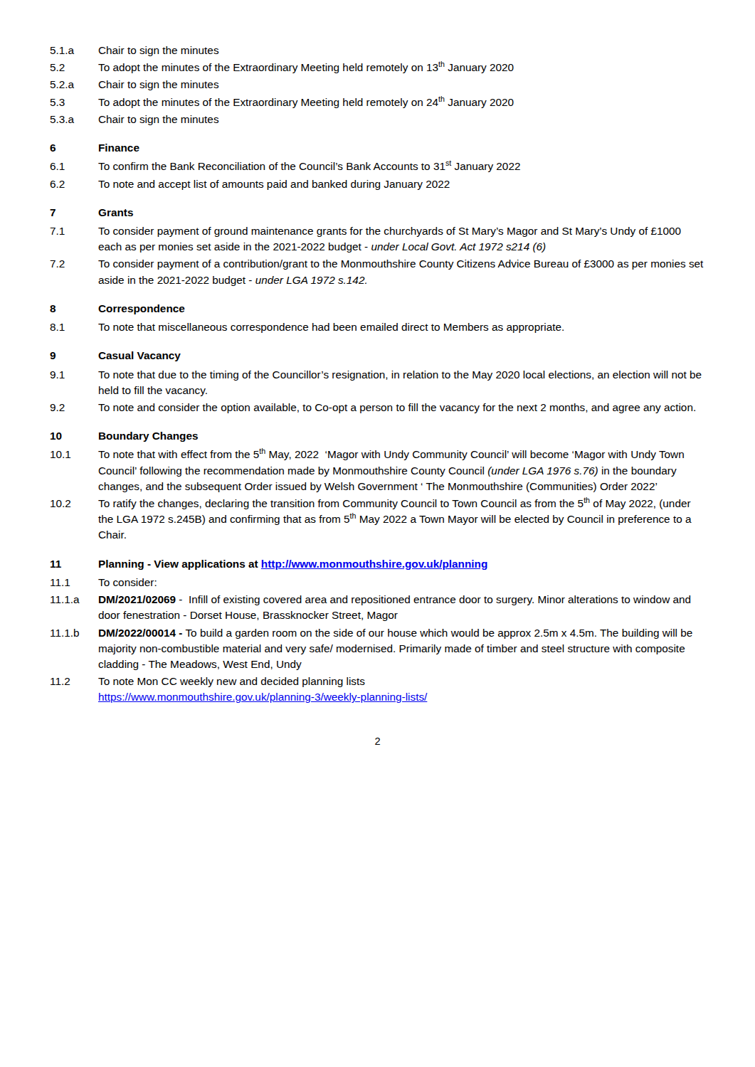5.1.a
Chair to sign the minutes
5.2
To adopt the minutes of the Extraordinary Meeting held remotely on 13th January 2020
5.2.a
Chair to sign the minutes
5.3
To adopt the minutes of the Extraordinary Meeting held remotely on 24th January 2020
5.3.a
Chair to sign the minutes
6
Finance
6.1
To confirm the Bank Reconciliation of the Council’s Bank Accounts to 31st January 2022
6.2
To note and accept list of amounts paid and banked during January 2022
7
Grants
7.1
To consider payment of ground maintenance grants for the churchyards of St Mary’s Magor and St Mary’s Undy of £1000 each as per monies set aside in the 2021-2022 budget - under Local Govt. Act 1972 s214 (6)
7.2
To consider payment of a contribution/grant to the Monmouthshire County Citizens Advice Bureau of £3000 as per monies set aside in the 2021-2022 budget - under LGA 1972 s.142.
8
Correspondence
8.1
To note that miscellaneous correspondence had been emailed direct to Members as appropriate.
9
Casual Vacancy
9.1
To note that due to the timing of the Councillor’s resignation, in relation to the May 2020 local elections, an election will not be held to fill the vacancy.
9.2
To note and consider the option available, to Co-opt a person to fill the vacancy for the next 2 months, and agree any action.
10
Boundary Changes
10.1
To note that with effect from the 5th May, 2022 ‘Magor with Undy Community Council’ will become ‘Magor with Undy Town Council’ following the recommendation made by Monmouthshire County Council (under LGA 1976 s.76) in the boundary changes, and the subsequent Order issued by Welsh Government ‘ The Monmouthshire (Communities) Order 2022’
10.2
To ratify the changes, declaring the transition from Community Council to Town Council as from the 5th of May 2022, (under the LGA 1972 s.245B) and confirming that as from 5th May 2022 a Town Mayor will be elected by Council in preference to a Chair.
11
Planning - View applications at http://www.monmouthshire.gov.uk/planning
11.1
To consider:
11.1.a
DM/2021/02069 - Infill of existing covered area and repositioned entrance door to surgery. Minor alterations to window and door fenestration - Dorset House, Brassknocker Street, Magor
11.1.b
DM/2022/00014 - To build a garden room on the side of our house which would be approx 2.5m x 4.5m. The building will be majority non-combustible material and very safe/ modernised. Primarily made of timber and steel structure with composite cladding - The Meadows, West End, Undy
11.2
To note Mon CC weekly new and decided planning lists
https://www.monmouthshire.gov.uk/planning-3/weekly-planning-lists/
2